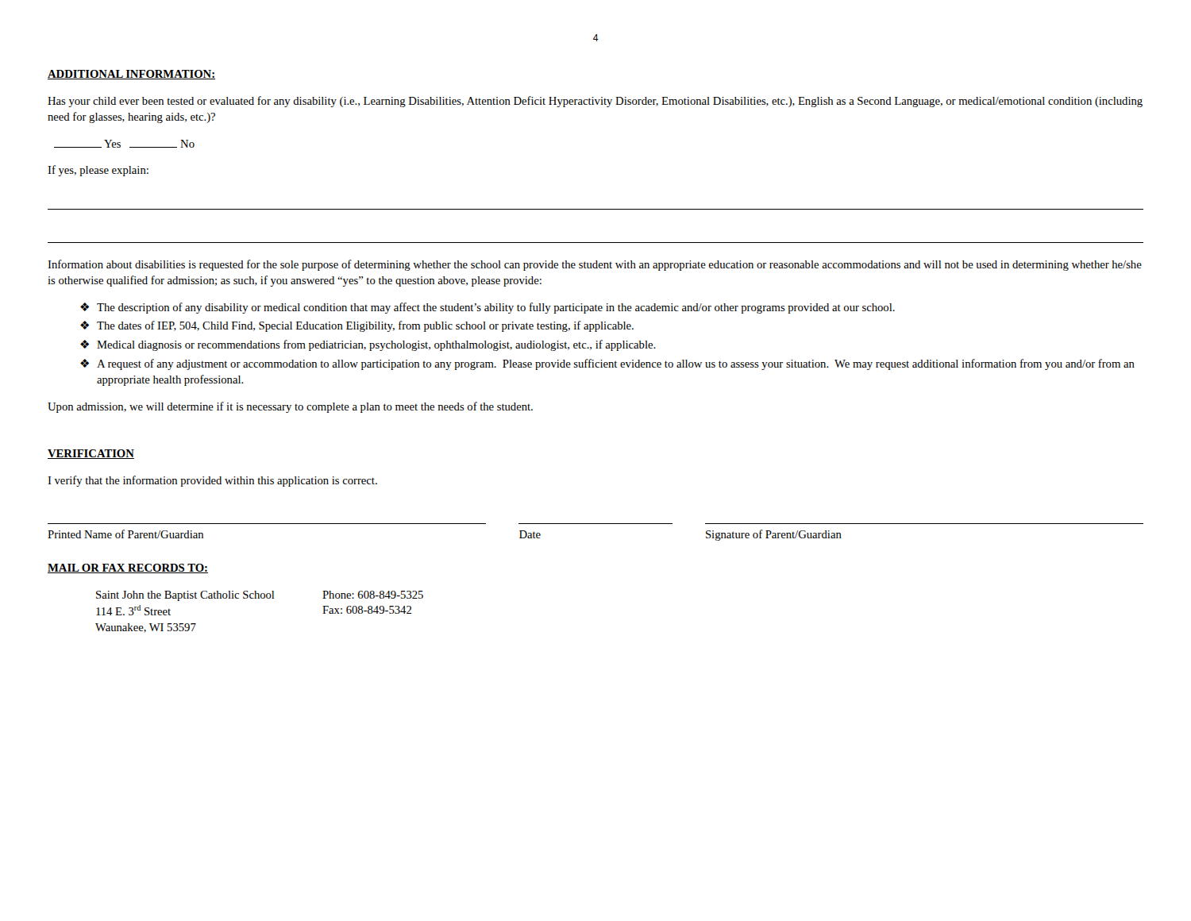4
Additional Information:
Has your child ever been tested or evaluated for any disability (i.e., Learning Disabilities, Attention Deficit Hyperactivity Disorder, Emotional Disabilities, etc.), English as a Second Language, or medical/emotional condition (including need for glasses, hearing aids, etc.)?
Yes No
If yes, please explain:
Information about disabilities is requested for the sole purpose of determining whether the school can provide the student with an appropriate education or reasonable accommodations and will not be used in determining whether he/she is otherwise qualified for admission; as such, if you answered “yes” to the question above, please provide:
The description of any disability or medical condition that may affect the student’s ability to fully participate in the academic and/or other programs provided at our school.
The dates of IEP, 504, Child Find, Special Education Eligibility, from public school or private testing, if applicable.
Medical diagnosis or recommendations from pediatrician, psychologist, ophthalmologist, audiologist, etc., if applicable.
A request of any adjustment or accommodation to allow participation to any program. Please provide sufficient evidence to allow us to assess your situation. We may request additional information from you and/or from an appropriate health professional.
Upon admission, we will determine if it is necessary to complete a plan to meet the needs of the student.
Verification
I verify that the information provided within this application is correct.
| Printed Name of Parent/Guardian | | Date | | Signature of Parent/Guardian |
Mail or Fax Records To:
| Saint John the Baptist Catholic School 114 E. 3 rd Street Waunakee, WI 53597 | Phone: 608-849-5325 Fax: 608-849-5342 |